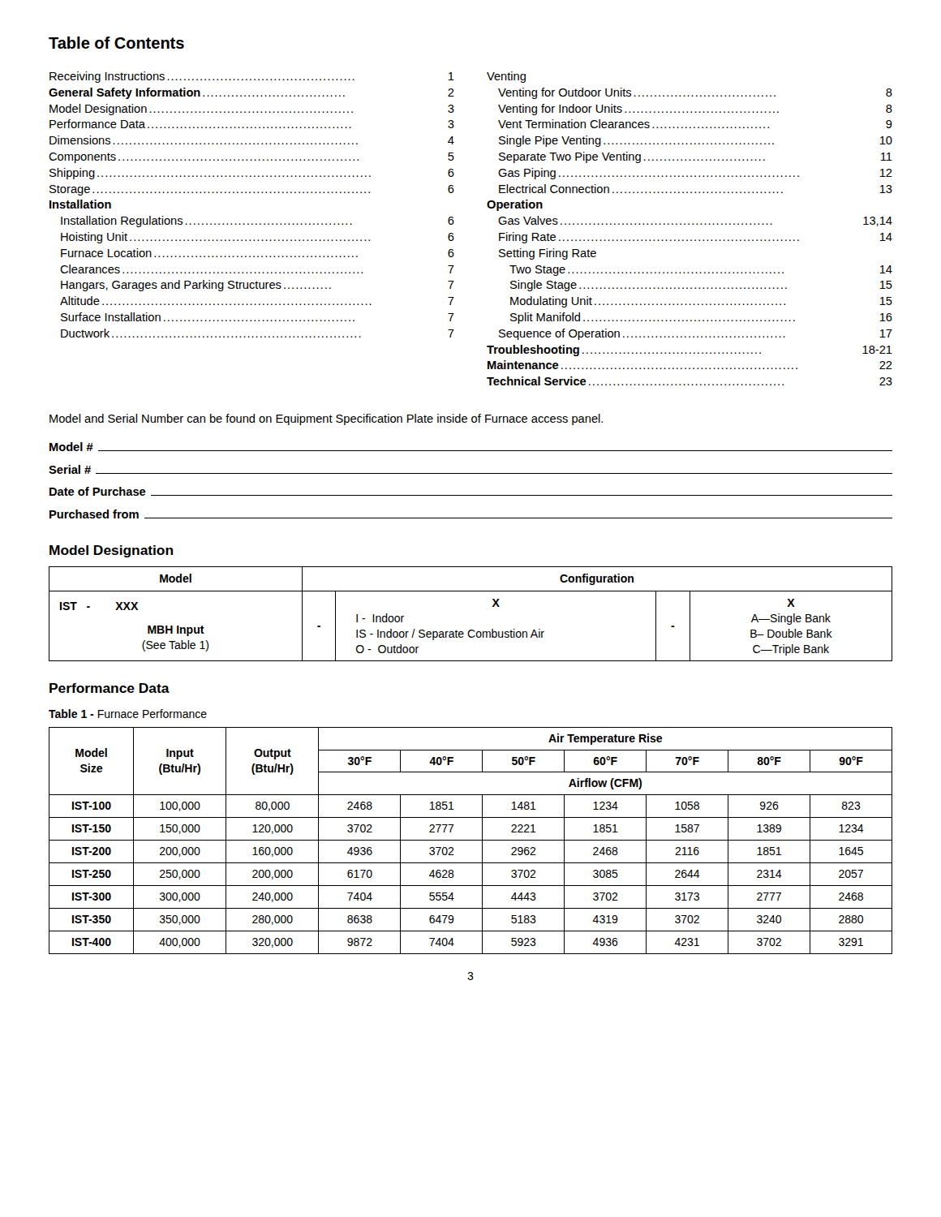Table of Contents
Receiving Instructions.............................................. 1
General Safety Information................................... 2
Model Designation.................................................. 3
Performance Data.................................................. 3
Dimensions............................................................ 4
Components........................................................... 5
Shipping................................................................... 6
Storage.................................................................... 6
Installation
Installation Regulations......................................... 6
Hoisting Unit........................................................... 6
Furnace Location.................................................. 6
Clearances........................................................... 7
Hangars, Garages and Parking Structures............ 7
Altitude.................................................................. 7
Surface Installation............................................... 7
Ductwork............................................................. 7
Venting
Venting for Outdoor Units................................... 8
Venting for Indoor Units...................................... 8
Vent Termination Clearances............................. 9
Single Pipe Venting.......................................... 10
Separate Two Pipe Venting.............................. 11
Gas Piping........................................................... 12
Electrical Connection.......................................... 13
Operation
Gas Valves.................................................... 13,14
Firing Rate........................................................... 14
Setting Firing Rate
Two Stage..................................................... 14
Single Stage................................................... 15
Modulating Unit............................................... 15
Split Manifold.................................................... 16
Sequence of Operation........................................ 17
Troubleshooting............................................ 18-21
Maintenance.......................................................... 22
Technical Service................................................ 23
Model and Serial Number can be found on Equipment Specification Plate inside of Furnace access panel.
Model #
Serial #
Date of Purchase
Purchased from
Model Designation
| Model | Configuration |
| IST - XXX MBH Input (See Table 1) | - | X I - Indoor IS - Indoor / Separate Combustion Air O - Outdoor | - | X A—Single Bank B– Double Bank C—Triple Bank |
Performance Data
Table 1 - Furnace Performance
| Model Size | Input (Btu/Hr) | Output (Btu/Hr) | Air Temperature Rise |
| --- | --- | --- | --- |
| 30°F | 40°F | 50°F | 60°F | 70°F | 80°F | 90°F |
| Airflow (CFM) |
| IST-100 | 100,000 | 80,000 | 2468 | 1851 | 1481 | 1234 | 1058 | 926 | 823 |
| IST-150 | 150,000 | 120,000 | 3702 | 2777 | 2221 | 1851 | 1587 | 1389 | 1234 |
| IST-200 | 200,000 | 160,000 | 4936 | 3702 | 2962 | 2468 | 2116 | 1851 | 1645 |
| IST-250 | 250,000 | 200,000 | 6170 | 4628 | 3702 | 3085 | 2644 | 2314 | 2057 |
| IST-300 | 300,000 | 240,000 | 7404 | 5554 | 4443 | 3702 | 3173 | 2777 | 2468 |
| IST-350 | 350,000 | 280,000 | 8638 | 6479 | 5183 | 4319 | 3702 | 3240 | 2880 |
| IST-400 | 400,000 | 320,000 | 9872 | 7404 | 5923 | 4936 | 4231 | 3702 | 3291 |
3